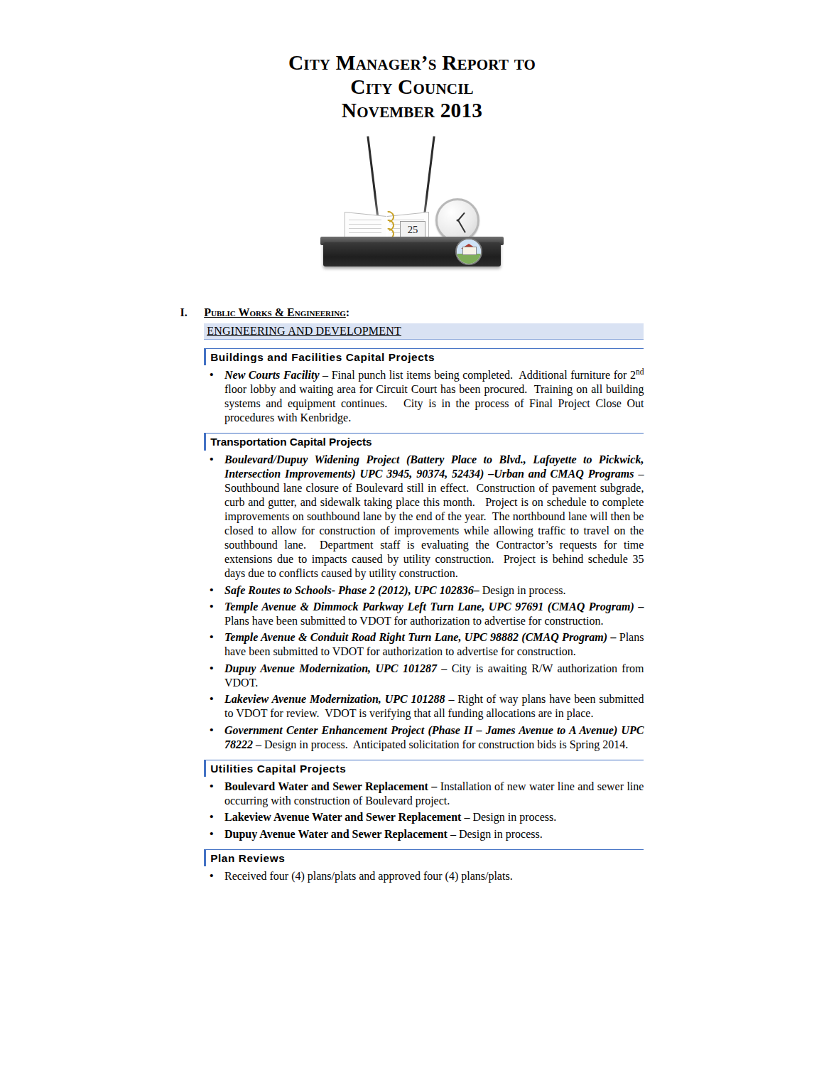City Manager’s Report to City Council November 2013
25
I. Public Works & Engineering:
ENGINEERING AND DEVELOPMENT
Buildings and Facilities Capital Projects
New Courts Facility – Final punch list items being completed. Additional furniture for 2nd floor lobby and waiting area for Circuit Court has been procured. Training on all building systems and equipment continues. City is in the process of Final Project Close Out procedures with Kenbridge.
Transportation Capital Projects
Boulevard/Dupuy Widening Project (Battery Place to Blvd., Lafayette to Pickwick, Intersection Improvements) UPC 3945, 90374, 52434) –Urban and CMAQ Programs – Southbound lane closure of Boulevard still in effect. Construction of pavement subgrade, curb and gutter, and sidewalk taking place this month. Project is on schedule to complete improvements on southbound lane by the end of the year. The northbound lane will then be closed to allow for construction of improvements while allowing traffic to travel on the southbound lane. Department staff is evaluating the Contractor’s requests for time extensions due to impacts caused by utility construction. Project is behind schedule 35 days due to conflicts caused by utility construction.
Safe Routes to Schools- Phase 2 (2012), UPC 102836– Design in process.
Temple Avenue & Dimmock Parkway Left Turn Lane, UPC 97691 (CMAQ Program) – Plans have been submitted to VDOT for authorization to advertise for construction.
Temple Avenue & Conduit Road Right Turn Lane, UPC 98882 (CMAQ Program) – Plans have been submitted to VDOT for authorization to advertise for construction.
Dupuy Avenue Modernization, UPC 101287 – City is awaiting R/W authorization from VDOT.
Lakeview Avenue Modernization, UPC 101288 – Right of way plans have been submitted to VDOT for review. VDOT is verifying that all funding allocations are in place.
Government Center Enhancement Project (Phase II – James Avenue to A Avenue) UPC 78222 – Design in process. Anticipated solicitation for construction bids is Spring 2014.
Utilities Capital Projects
Boulevard Water and Sewer Replacement – Installation of new water line and sewer line occurring with construction of Boulevard project.
Lakeview Avenue Water and Sewer Replacement – Design in process.
Dupuy Avenue Water and Sewer Replacement – Design in process.
Plan Reviews
Received four (4) plans/plats and approved four (4) plans/plats.